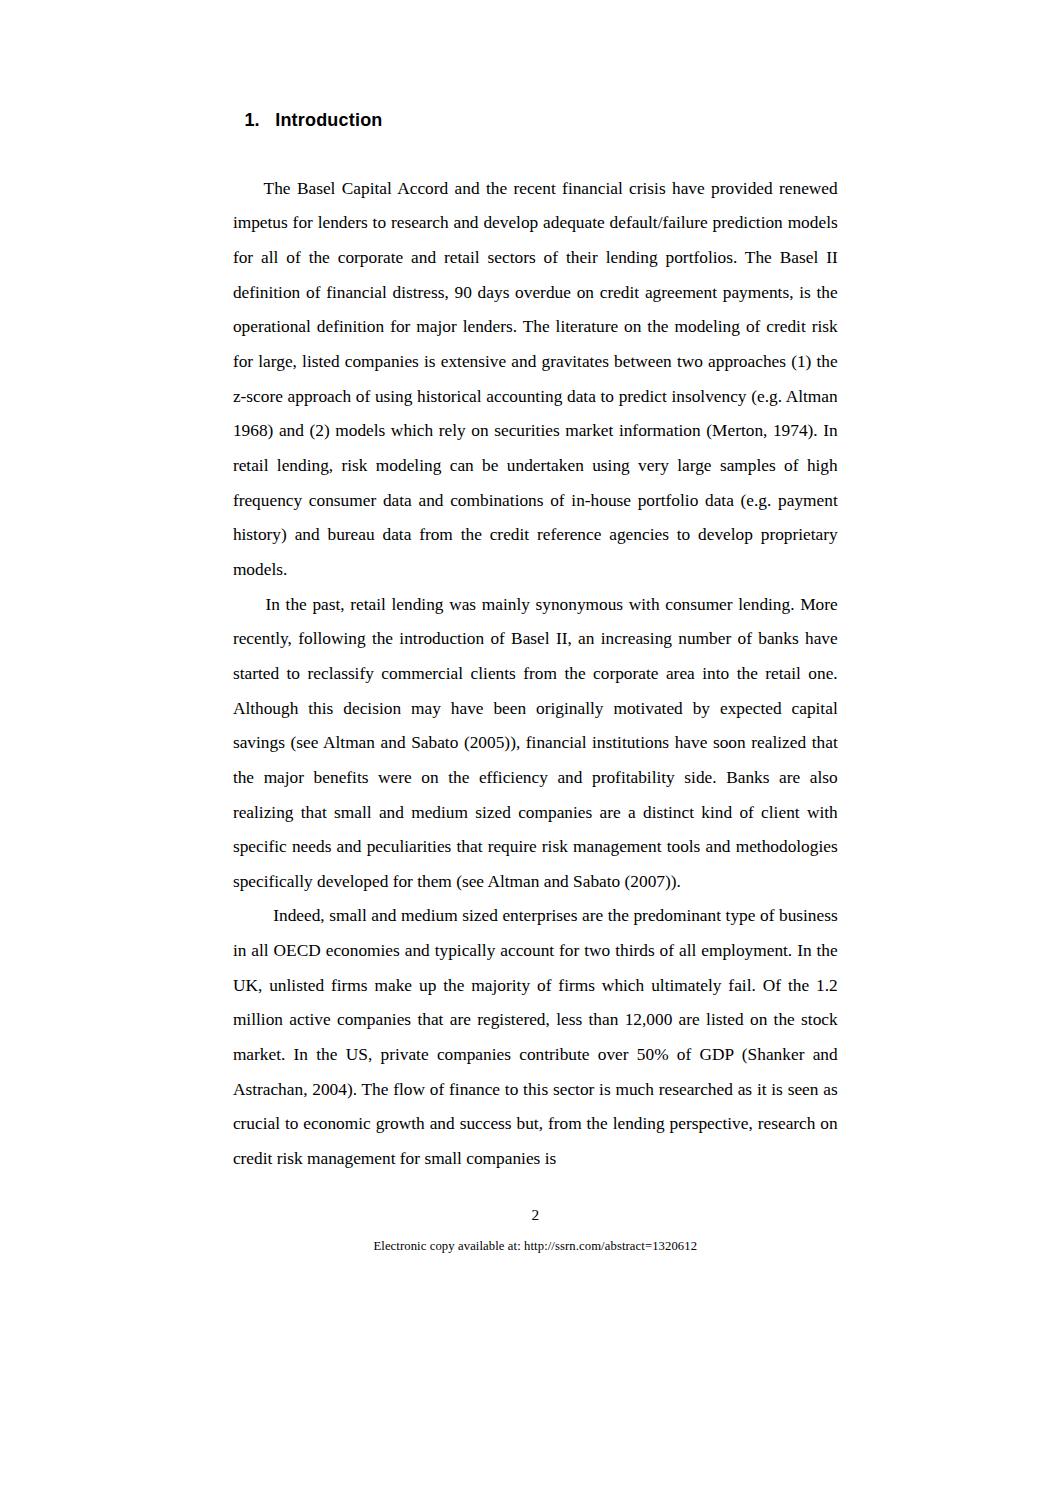1. Introduction
The Basel Capital Accord and the recent financial crisis have provided renewed impetus for lenders to research and develop adequate default/failure prediction models for all of the corporate and retail sectors of their lending portfolios. The Basel II definition of financial distress, 90 days overdue on credit agreement payments, is the operational definition for major lenders. The literature on the modeling of credit risk for large, listed companies is extensive and gravitates between two approaches (1) the z-score approach of using historical accounting data to predict insolvency (e.g. Altman 1968) and (2) models which rely on securities market information (Merton, 1974). In retail lending, risk modeling can be undertaken using very large samples of high frequency consumer data and combinations of in-house portfolio data (e.g. payment history) and bureau data from the credit reference agencies to develop proprietary models.
In the past, retail lending was mainly synonymous with consumer lending. More recently, following the introduction of Basel II, an increasing number of banks have started to reclassify commercial clients from the corporate area into the retail one. Although this decision may have been originally motivated by expected capital savings (see Altman and Sabato (2005)), financial institutions have soon realized that the major benefits were on the efficiency and profitability side. Banks are also realizing that small and medium sized companies are a distinct kind of client with specific needs and peculiarities that require risk management tools and methodologies specifically developed for them (see Altman and Sabato (2007)).
Indeed, small and medium sized enterprises are the predominant type of business in all OECD economies and typically account for two thirds of all employment. In the UK, unlisted firms make up the majority of firms which ultimately fail. Of the 1.2 million active companies that are registered, less than 12,000 are listed on the stock market. In the US, private companies contribute over 50% of GDP (Shanker and Astrachan, 2004). The flow of finance to this sector is much researched as it is seen as crucial to economic growth and success but, from the lending perspective, research on credit risk management for small companies is
2
Electronic copy available at: http://ssrn.com/abstract=1320612